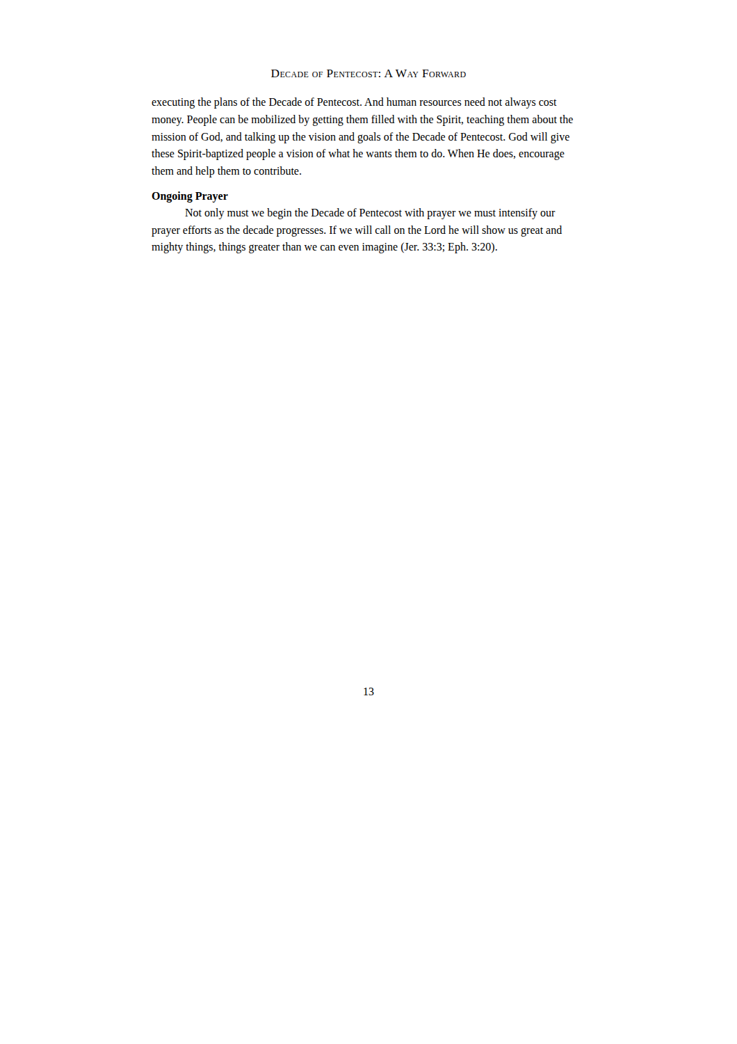Decade of Pentecost: A Way Forward
executing the plans of the Decade of Pentecost. And human resources need not always cost money. People can be mobilized by getting them filled with the Spirit, teaching them about the mission of God, and talking up the vision and goals of the Decade of Pentecost. God will give these Spirit-baptized people a vision of what he wants them to do. When He does, encourage them and help them to contribute.
Ongoing Prayer
Not only must we begin the Decade of Pentecost with prayer we must intensify our prayer efforts as the decade progresses. If we will call on the Lord he will show us great and mighty things, things greater than we can even imagine (Jer. 33:3; Eph. 3:20).
13